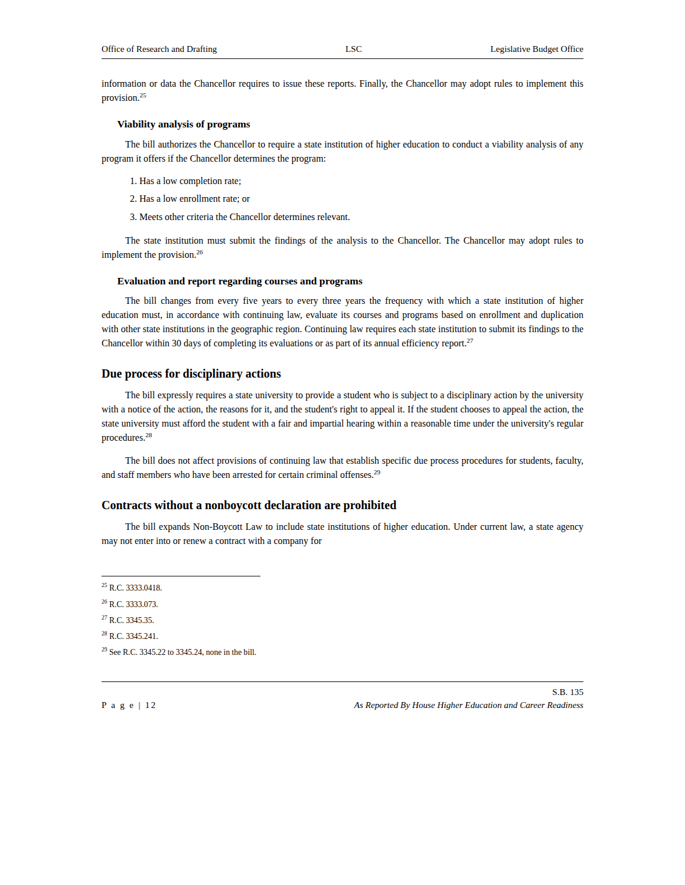Office of Research and Drafting LSC Legislative Budget Office
information or data the Chancellor requires to issue these reports. Finally, the Chancellor may adopt rules to implement this provision.25
Viability analysis of programs
The bill authorizes the Chancellor to require a state institution of higher education to conduct a viability analysis of any program it offers if the Chancellor determines the program:
Has a low completion rate;
Has a low enrollment rate; or
Meets other criteria the Chancellor determines relevant.
The state institution must submit the findings of the analysis to the Chancellor. The Chancellor may adopt rules to implement the provision.26
Evaluation and report regarding courses and programs
The bill changes from every five years to every three years the frequency with which a state institution of higher education must, in accordance with continuing law, evaluate its courses and programs based on enrollment and duplication with other state institutions in the geographic region. Continuing law requires each state institution to submit its findings to the Chancellor within 30 days of completing its evaluations or as part of its annual efficiency report.27
Due process for disciplinary actions
The bill expressly requires a state university to provide a student who is subject to a disciplinary action by the university with a notice of the action, the reasons for it, and the student's right to appeal it. If the student chooses to appeal the action, the state university must afford the student with a fair and impartial hearing within a reasonable time under the university's regular procedures.28
The bill does not affect provisions of continuing law that establish specific due process procedures for students, faculty, and staff members who have been arrested for certain criminal offenses.29
Contracts without a nonboycott declaration are prohibited
The bill expands Non-Boycott Law to include state institutions of higher education. Under current law, a state agency may not enter into or renew a contract with a company for
25 R.C. 3333.0418.
26 R.C. 3333.073.
27 R.C. 3345.35.
28 R.C. 3345.241.
29 See R.C. 3345.22 to 3345.24, none in the bill.
P a g e | 12 S.B. 135 As Reported By House Higher Education and Career Readiness